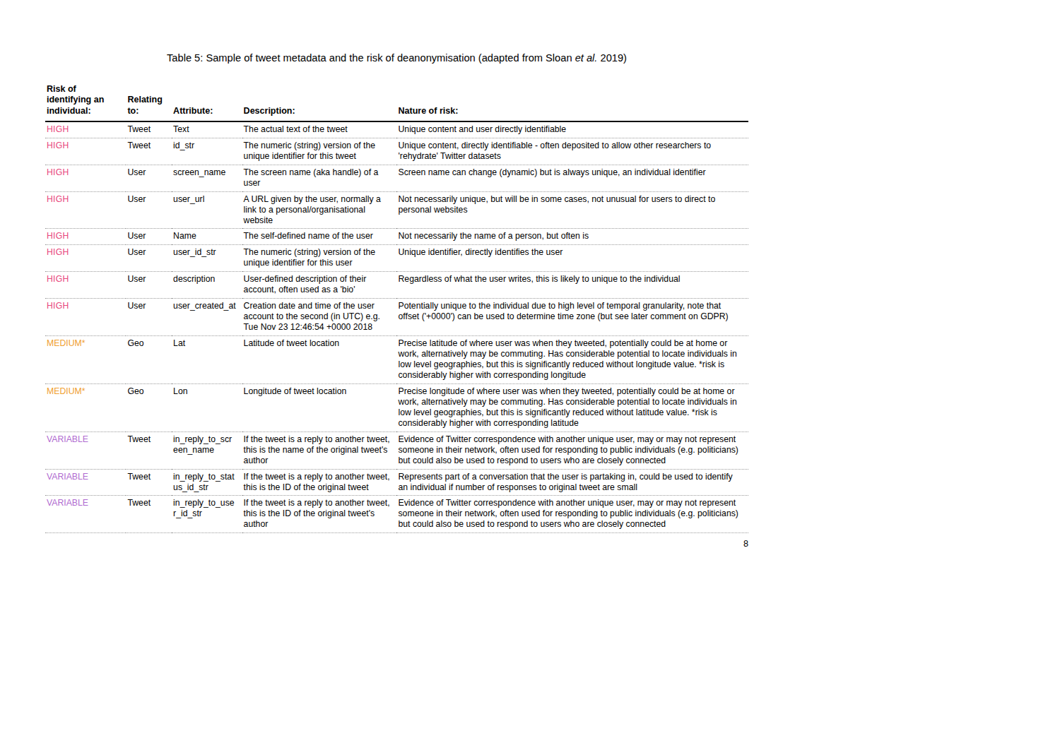Table 5: Sample of tweet metadata and the risk of deanonymisation (adapted from Sloan et al. 2019)
| Risk of identifying an individual: | Relating to: | Attribute: | Description: | Nature of risk: |
| --- | --- | --- | --- | --- |
| HIGH | Tweet | Text | The actual text of the tweet | Unique content and user directly identifiable |
| HIGH | Tweet | id_str | The numeric (string) version of the unique identifier for this tweet | Unique content, directly identifiable - often deposited to allow other researchers to 'rehydrate' Twitter datasets |
| HIGH | User | screen_name | The screen name (aka handle) of a user | Screen name can change (dynamic) but is always unique, an individual identifier |
| HIGH | User | user_url | A URL given by the user, normally a link to a personal/organisational website | Not necessarily unique, but will be in some cases, not unusual for users to direct to personal websites |
| HIGH | User | Name | The self-defined name of the user | Not necessarily the name of a person, but often is |
| HIGH | User | user_id_str | The numeric (string) version of the unique identifier for this user | Unique identifier, directly identifies the user |
| HIGH | User | description | User-defined description of their account, often used as a 'bio' | Regardless of what the user writes, this is likely to unique to the individual |
| HIGH | User | user_created_at | Creation date and time of the user account to the second (in UTC) e.g. Tue Nov 23 12:46:54 +0000 2018 | Potentially unique to the individual due to high level of temporal granularity, note that offset ('+0000') can be used to determine time zone (but see later comment on GDPR) |
| MEDIUM* | Geo | Lat | Latitude of tweet location | Precise latitude of where user was when they tweeted, potentially could be at home or work, alternatively may be commuting. Has considerable potential to locate individuals in low level geographies, but this is significantly reduced without longitude value. *risk is considerably higher with corresponding longitude |
| MEDIUM* | Geo | Lon | Longitude of tweet location | Precise longitude of where user was when they tweeted, potentially could be at home or work, alternatively may be commuting. Has considerable potential to locate individuals in low level geographies, but this is significantly reduced without latitude value. *risk is considerably higher with corresponding latitude |
| VARIABLE | Tweet | in_reply_to_scr een_name | If the tweet is a reply to another tweet, this is the name of the original tweet's author | Evidence of Twitter correspondence with another unique user, may or may not represent someone in their network, often used for responding to public individuals (e.g. politicians) but could also be used to respond to users who are closely connected |
| VARIABLE | Tweet | in_reply_to_stat us_id_str | If the tweet is a reply to another tweet, this is the ID of the original tweet | Represents part of a conversation that the user is partaking in, could be used to identify an individual if number of responses to original tweet are small |
| VARIABLE | Tweet | in_reply_to_use r_id_str | If the tweet is a reply to another tweet, this is the ID of the original tweet's author | Evidence of Twitter correspondence with another unique user, may or may not represent someone in their network, often used for responding to public individuals (e.g. politicians) but could also be used to respond to users who are closely connected |
8